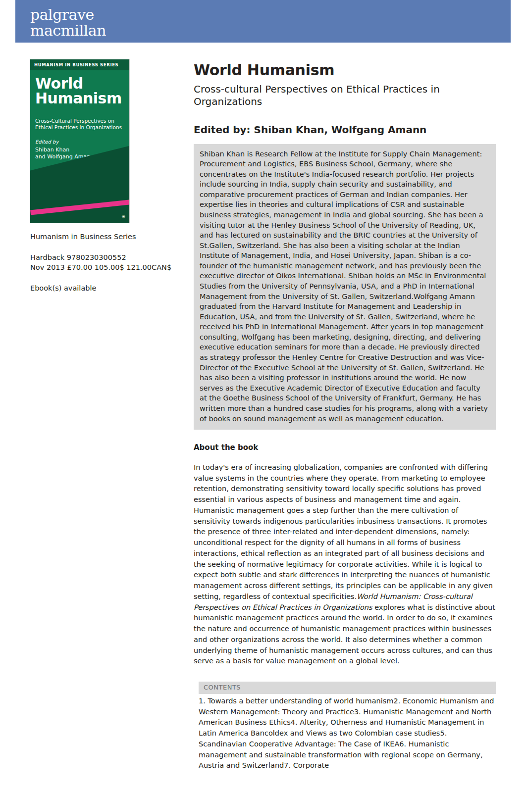palgravemacmillan
HUMANISM IN BUSINESS SERIES
World
Humanism
Cross-Cultural Perspectives on
Ethical Practices in Organizations
Edited by
Shiban Khan
and Wolfgang Amann
✳
Humanism in Business Series
Hardback 9780230300552
Nov 2013 £70.00 105.00$ 121.00CAN$
Ebook(s) available
World Humanism
Cross-cultural Perspectives on Ethical Practices in Organizations
Edited by: Shiban Khan, Wolfgang Amann
Shiban Khan is Research Fellow at the Institute for Supply Chain Management: Procurement and Logistics, EBS Business School, Germany, where she concentrates on the Institute's India-focused research portfolio. Her projects include sourcing in India, supply chain security and sustainability, and comparative procurement practices of German and Indian companies. Her expertise lies in theories and cultural implications of CSR and sustainable business strategies, management in India and global sourcing. She has been a visiting tutor at the Henley Business School of the University of Reading, UK, and has lectured on sustainability and the BRIC countries at the University of St.Gallen, Switzerland. She has also been a visiting scholar at the Indian Institute of Management, India, and Hosei University, Japan. Shiban is a co-founder of the humanistic management network, and has previously been the executive director of Oikos International. Shiban holds an MSc in Environmental Studies from the University of Pennsylvania, USA, and a PhD in International Management from the University of St. Gallen, Switzerland.Wolfgang Amann graduated from the Harvard Institute for Management and Leadership in Education, USA, and from the University of St. Gallen, Switzerland, where he received his PhD in International Management. After years in top management consulting, Wolfgang has been marketing, designing, directing, and delivering executive education seminars for more than a decade. He previously directed as strategy professor the Henley Centre for Creative Destruction and was Vice-Director of the Executive School at the University of St. Gallen, Switzerland. He has also been a visiting professor in institutions around the world. He now serves as the Executive Academic Director of Executive Education and faculty at the Goethe Business School of the University of Frankfurt, Germany. He has written more than a hundred case studies for his programs, along with a variety of books on sound management as well as management education.
About the book
In today's era of increasing globalization, companies are confronted with differing value systems in the countries where they operate. From marketing to employee retention, demonstrating sensitivity toward locally specific solutions has proved essential in various aspects of business and management time and again. Humanistic management goes a step further than the mere cultivation of sensitivity towards indigenous particularities inbusiness transactions. It promotes the presence of three inter-related and inter-dependent dimensions, namely: unconditional respect for the dignity of all humans in all forms of business interactions, ethical reflection as an integrated part of all business decisions and the seeking of normative legitimacy for corporate activities. While it is logical to expect both subtle and stark differences in interpreting the nuances of humanistic management across different settings, its principles can be applicable in any given setting, regardless of contextual specificities.World Humanism: Cross-cultural Perspectives on Ethical Practices in Organizations explores what is distinctive about humanistic management practices around the world. In order to do so, it examines the nature and occurrence of humanistic management practices within businesses and other organizations across the world. It also determines whether a common underlying theme of humanistic management occurs across cultures, and can thus serve as a basis for value management on a global level.
CONTENTS
1. Towards a better understanding of world humanism2. Economic Humanism and Western Management: Theory and Practice3. Humanistic Management and North American Business Ethics4. Alterity, Otherness and Humanistic Management in Latin America Bancoldex and Views as two Colombian case studies5. Scandinavian Cooperative Advantage: The Case of IKEA6. Humanistic management and sustainable transformation with regional scope on Germany, Austria and Switzerland7. Corporate